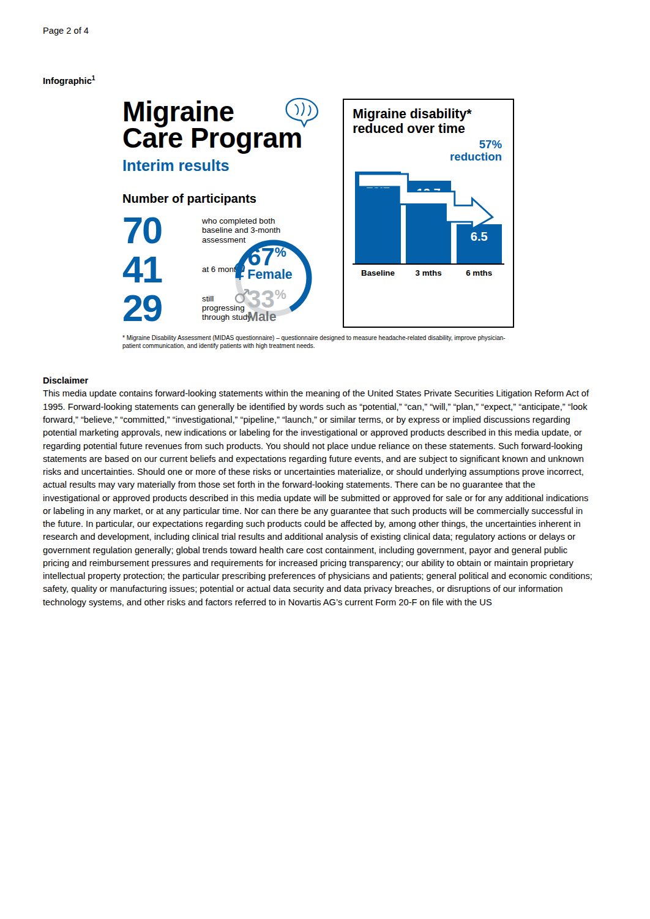Page 2 of 4
Infographic1
Migraine
Care Program
Interim results
Number of participants
70
who completed both
baseline and 3-month
assessment
41
at 6 months
29
still
progressing
through study
67%
Female
33%
Male
Migraine disability*
reduced over time
57%
reduction
15.2
13.7
6.5
Baseline 3 mths 6 mths
* Migraine Disability Assessment (MIDAS questionnaire) – questionnaire designed to measure headache-related disability, improve physician-patient communication, and identify patients with high treatment needs.
Disclaimer
This media update contains forward-looking statements within the meaning of the United States Private Securities Litigation Reform Act of 1995. Forward-looking statements can generally be identified by words such as “potential,” “can,” “will,” “plan,” “expect,” “anticipate,” “look forward,” “believe,” “committed,” “investigational,” “pipeline,” “launch,” or similar terms, or by express or implied discussions regarding potential marketing approvals, new indications or labeling for the investigational or approved products described in this media update, or regarding potential future revenues from such products. You should not place undue reliance on these statements. Such forward-looking statements are based on our current beliefs and expectations regarding future events, and are subject to significant known and unknown risks and uncertainties. Should one or more of these risks or uncertainties materialize, or should underlying assumptions prove incorrect, actual results may vary materially from those set forth in the forward-looking statements. There can be no guarantee that the investigational or approved products described in this media update will be submitted or approved for sale or for any additional indications or labeling in any market, or at any particular time. Nor can there be any guarantee that such products will be commercially successful in the future. In particular, our expectations regarding such products could be affected by, among other things, the uncertainties inherent in research and development, including clinical trial results and additional analysis of existing clinical data; regulatory actions or delays or government regulation generally; global trends toward health care cost containment, including government, payor and general public pricing and reimbursement pressures and requirements for increased pricing transparency; our ability to obtain or maintain proprietary intellectual property protection; the particular prescribing preferences of physicians and patients; general political and economic conditions; safety, quality or manufacturing issues; potential or actual data security and data privacy breaches, or disruptions of our information technology systems, and other risks and factors referred to in Novartis AG’s current Form 20-F on file with the US